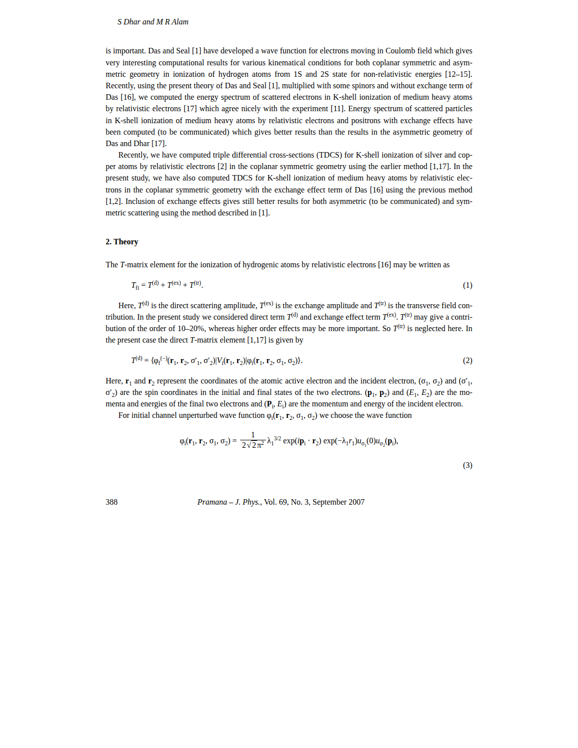S Dhar and M R Alam
is important. Das and Seal [1] have developed a wave function for electrons moving in Coulomb field which gives very interesting computational results for various kinematical conditions for both coplanar symmetric and asymmetric geometry in ionization of hydrogen atoms from 1S and 2S state for non-relativistic energies [12–15]. Recently, using the present theory of Das and Seal [1], multiplied with some spinors and without exchange term of Das [16], we computed the energy spectrum of scattered electrons in K-shell ionization of medium heavy atoms by relativistic electrons [17] which agree nicely with the experiment [11]. Energy spectrum of scattered particles in K-shell ionization of medium heavy atoms by relativistic electrons and positrons with exchange effects have been computed (to be communicated) which gives better results than the results in the asymmetric geometry of Das and Dhar [17].
Recently, we have computed triple differential cross-sections (TDCS) for K-shell ionization of silver and copper atoms by relativistic electrons [2] in the coplanar symmetric geometry using the earlier method [1,17]. In the present study, we have also computed TDCS for K-shell ionization of medium heavy atoms by relativistic electrons in the coplanar symmetric geometry with the exchange effect term of Das [16] using the previous method [1,2]. Inclusion of exchange effects gives still better results for both asymmetric (to be communicated) and symmetric scattering using the method described in [1].
2. Theory
The T-matrix element for the ionization of hydrogenic atoms by relativistic electrons [16] may be written as
Tfi = T(d) + T(ex) + T(tr).
(1)
Here, T(d) is the direct scattering amplitude, T(ex) is the exchange amplitude and T(tr) is the transverse field contribution. In the present study we considered direct term T(d) and exchange effect term T(ex). T(tr) may give a contribution of the order of 10–20%, whereas higher order effects may be more important. So T(tr) is neglected here. In the present case the direct T-matrix element [1,17] is given by
T(d) = ⟨φf(−)(r1, r2, σ′1, σ′2)|Vi(r1, r2)|φi(r1, r2, σ1, σ2)⟩.
(2)
Here, r1 and r2 represent the coordinates of the atomic active electron and the incident electron, (σ1, σ2) and (σ′1, σ′2) are the spin coordinates in the initial and final states of the two electrons. (p1, p2) and (E1, E2) are the momenta and energies of the final two electrons and (Pi, Ei) are the momentum and energy of the incident electron.
For initial channel unperturbed wave function φi(r1, r2, σ1, σ2) we choose the wave function
φi(r1, r2, σ1, σ2) = 122π2λ13/2 exp(ipi · r2) exp(−λ1r1)uσ1(0)uσ2(pi),
(3)
388
Pramana – J. Phys., Vol. 69, No. 3, September 2007